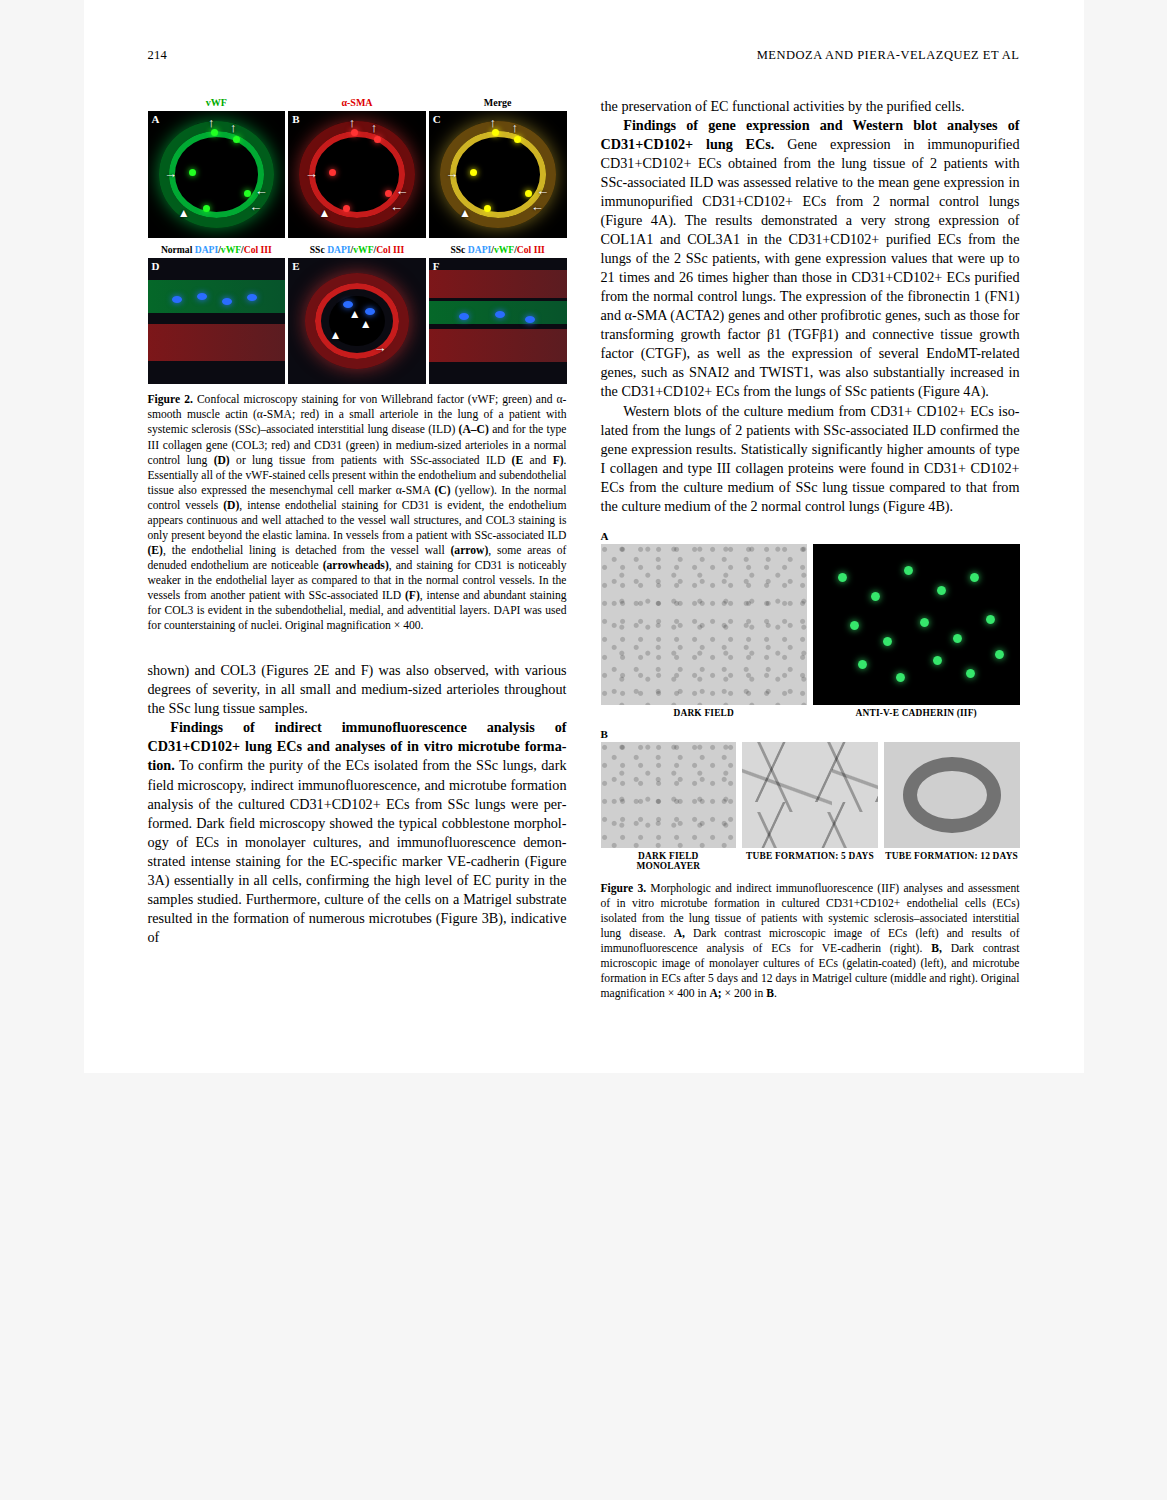214 Mendoza and Piera-Velazquez et al
vWF α-SMA Merge
A
↑ ↑ → ← ← ▲
B
↑ ↑ → ← ← ▲
C
↑ ↑ → ← ← ▲
Normal DAPI/vWF/Col III
SSc DAPI/vWF/Col III
SSc DAPI/vWF/Col III
D
E
▲ ▲ ▲ →
F
Figure 2. Confocal microscopy staining for von Willebrand factor (vWF; green) and α-smooth muscle actin (α-SMA; red) in a small arteriole in the lung of a patient with systemic sclerosis (SSc)–associated interstitial lung disease (ILD) (A–C) and for the type III collagen gene (COL3; red) and CD31 (green) in medium-sized arterioles in a normal control lung (D) or lung tissue from patients with SSc-associated ILD (E and F). Essentially all of the vWF-stained cells present within the endothelium and subendothelial tissue also expressed the mesenchymal cell marker α-SMA (C) (yellow). In the normal control vessels (D), intense endothelial staining for CD31 is evident, the endothelium appears continuous and well attached to the vessel wall structures, and COL3 staining is only present beyond the elastic lamina. In vessels from a patient with SSc-associated ILD (E), the endothelial lining is detached from the vessel wall (arrow), some areas of denuded endothelium are noticeable (arrowheads), and staining for CD31 is noticeably weaker in the endothelial layer as compared to that in the normal control vessels. In the vessels from another patient with SSc-associated ILD (F), intense and abundant staining for COL3 is evident in the subendothelial, medial, and adventitial layers. DAPI was used for counterstaining of nuclei. Original magnification × 400.
shown) and COL3 (Figures 2E and F) was also observed, with various degrees of severity, in all small and medium-sized arterioles throughout the SSc lung tissue samples.
Findings of indirect immunofluorescence analysis of CD31+CD102+ lung ECs and analyses of in vitro microtube formation. To confirm the purity of the ECs isolated from the SSc lungs, dark field microscopy, indirect immunofluorescence, and microtube formation analysis of the cultured CD31+CD102+ ECs from SSc lungs were performed. Dark field microscopy showed the typical cobblestone morphology of ECs in monolayer cultures, and immunofluorescence demonstrated intense staining for the EC-specific marker VE-cadherin (Figure 3A) essentially in all cells, confirming the high level of EC purity in the samples studied. Furthermore, culture of the cells on a Matrigel substrate resulted in the formation of numerous microtubes (Figure 3B), indicative of
the preservation of EC functional activities by the purified cells.
Findings of gene expression and Western blot analyses of CD31+CD102+ lung ECs. Gene expression in immunopurified CD31+CD102+ ECs obtained from the lung tissue of 2 patients with SSc-associated ILD was assessed relative to the mean gene expression in immunopurified CD31+CD102+ ECs from 2 normal control lungs (Figure 4A). The results demonstrated a very strong expression of COL1A1 and COL3A1 in the CD31+CD102+ purified ECs from the lungs of the 2 SSc patients, with gene expression values that were up to 21 times and 26 times higher than those in CD31+CD102+ ECs purified from the normal control lungs. The expression of the fibronectin 1 (FN1) and α-SMA (ACTA2) genes and other profibrotic genes, such as those for transforming growth factor β1 (TGFβ1) and connective tissue growth factor (CTGF), as well as the expression of several EndoMT-related genes, such as SNAI2 and TWIST1, was also substantially increased in the CD31+CD102+ ECs from the lungs of SSc patients (Figure 4A).
Western blots of the culture medium from CD31+ CD102+ ECs isolated from the lungs of 2 patients with SSc-associated ILD confirmed the gene expression results. Statistically significantly higher amounts of type I collagen and type III collagen proteins were found in CD31+ CD102+ ECs from the culture medium of SSc lung tissue compared to that from the culture medium of the 2 normal control lungs (Figure 4B).
A
DARK FIELD
ANTI-V-E CADHERIN (IIF)
B
DARK FIELD
MONOLAYER
TUBE FORMATION: 5 DAYS
TUBE FORMATION: 12 DAYS
Figure 3. Morphologic and indirect immunofluorescence (IIF) analyses and assessment of in vitro microtube formation in cultured CD31+CD102+ endothelial cells (ECs) isolated from the lung tissue of patients with systemic sclerosis–associated interstitial lung disease. A, Dark contrast microscopic image of ECs (left) and results of immunofluorescence analysis of ECs for VE-cadherin (right). B, Dark contrast microscopic image of monolayer cultures of ECs (gelatin-coated) (left), and microtube formation in ECs after 5 days and 12 days in Matrigel culture (middle and right). Original magnification × 400 in A; × 200 in B.